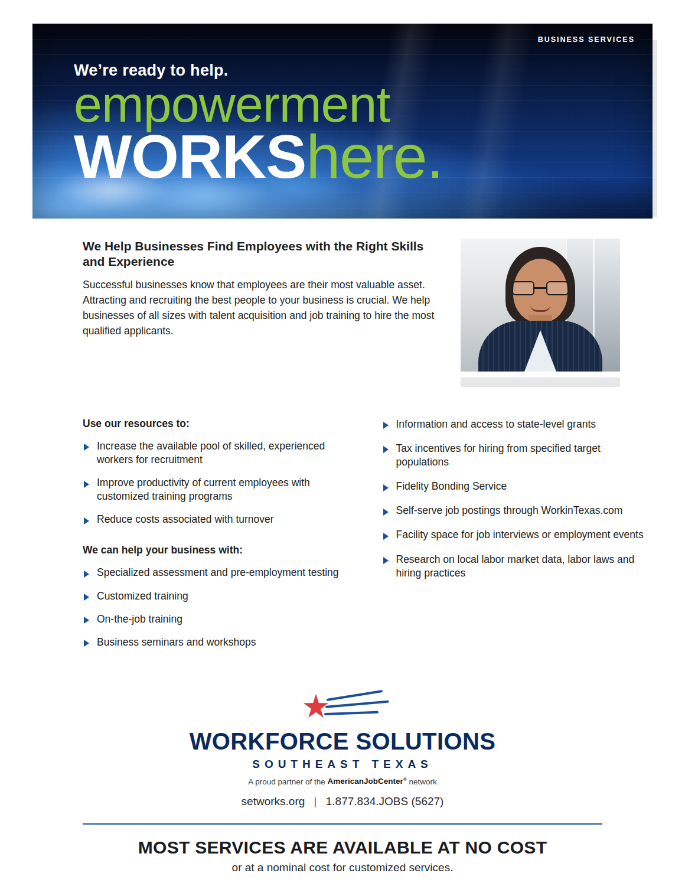Business Services
We’re ready to help.
empowerment
WORKS here.
We Help Businesses Find Employees with the Right Skills and Experience
Successful businesses know that employees are their most valuable asset. Attracting and recruiting the best people to your business is crucial. We help businesses of all sizes with talent acquisition and job training to hire the most qualified applicants.
Use our resources to:
Increase the available pool of skilled, experienced workers for recruitment
Improve productivity of current employees with customized training programs
Reduce costs associated with turnover
We can help your business with:
Specialized assessment and pre-employment testing
Customized training
On-the-job training
Business seminars and workshops
Information and access to state-level grants
Tax incentives for hiring from specified target populations
Fidelity Bonding Service
Self-serve job postings through WorkinTexas.com
Facility space for job interviews or employment events
Research on local labor market data, labor laws and hiring practices
WORKFORCE SOLUTIONS
SOUTHEAST TEXAS
A proud partner of the AmericanJob Center® network
setworks.org | 1.877.834.JOBS (5627)
MOST SERVICES ARE AVAILABLE AT NO COST
or at a nominal cost for customized services.